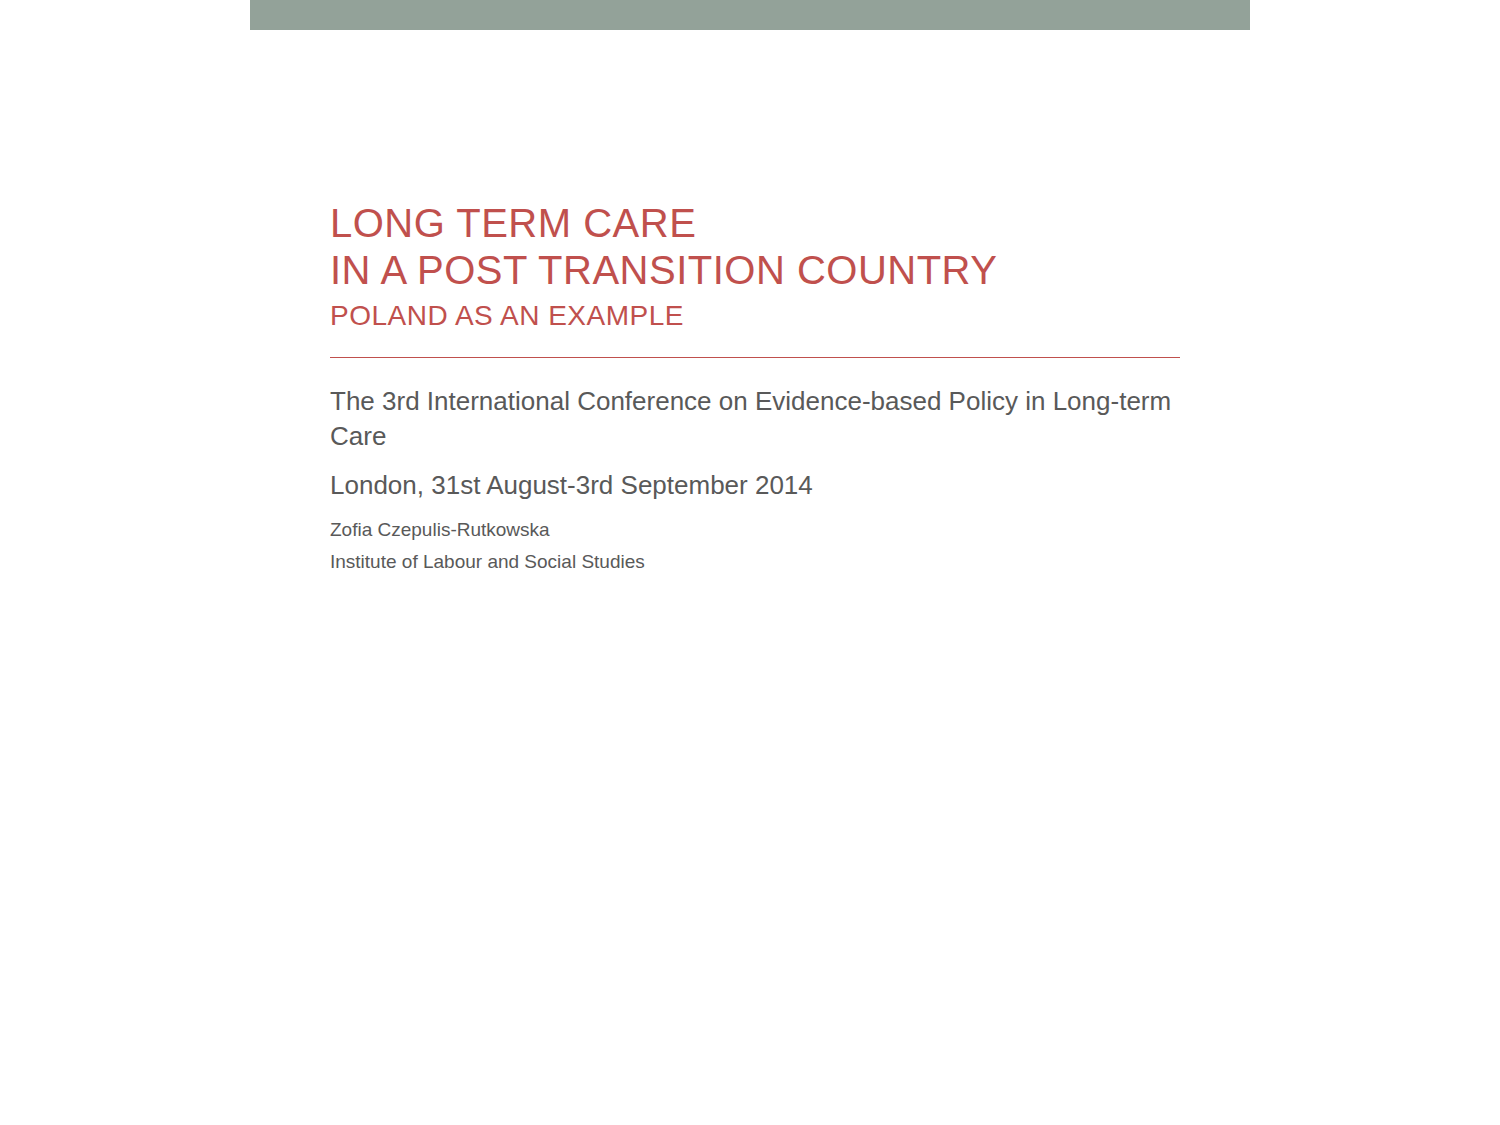LONG TERM CARE
IN A POST TRANSITION COUNTRY POLAND AS AN EXAMPLE
The 3rd International Conference on Evidence-based Policy in Long-term Care
London, 31st August-3rd September 2014
Zofia Czepulis-Rutkowska
Institute of Labour and Social Studies